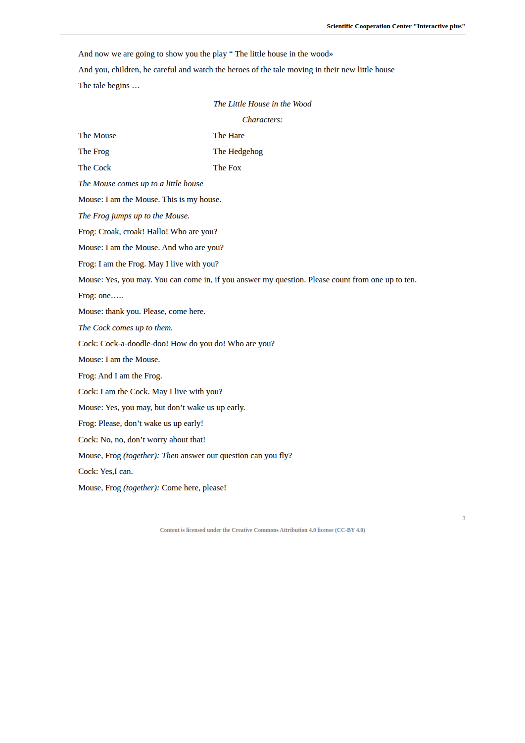Scientific Cooperation Center "Interactive plus"
And now we are going to show you the play “ The little house in the wood»
And you, children, be careful and watch the heroes of the tale moving in their new little house
The tale begins …
The Little House in the Wood
Characters:
| The Mouse | The Hare |
| The Frog | The Hedgehog |
| The Cock | The Fox |
The Mouse comes up to a little house
Mouse: I am the Mouse. This is my house.
The Frog jumps up to the Mouse.
Frog: Croak, croak! Hallo! Who are you?
Mouse: I am the Mouse. And who are you?
Frog: I am the Frog. May I live with you?
Mouse: Yes, you may. You can come in, if you answer my question. Please count from one up to ten.
Frog: one…..
Mouse: thank you. Please, come here.
The Cock comes up to them.
Cock: Cock-a-doodle-doo! How do you do! Who are you?
Mouse: I am the Mouse.
Frog: And I am the Frog.
Cock: I am the Cock. May I live with you?
Mouse: Yes, you may, but don’t wake us up early.
Frog: Please, don’t wake us up early!
Cock: No, no, don’t worry about that!
Mouse, Frog (together): Then answer our question can you fly?
Cock: Yes,I can.
Mouse, Frog (together): Come here, please!
3
Content is licensed under the Creative Commons Attribution 4.0 license (CC-BY 4.0)